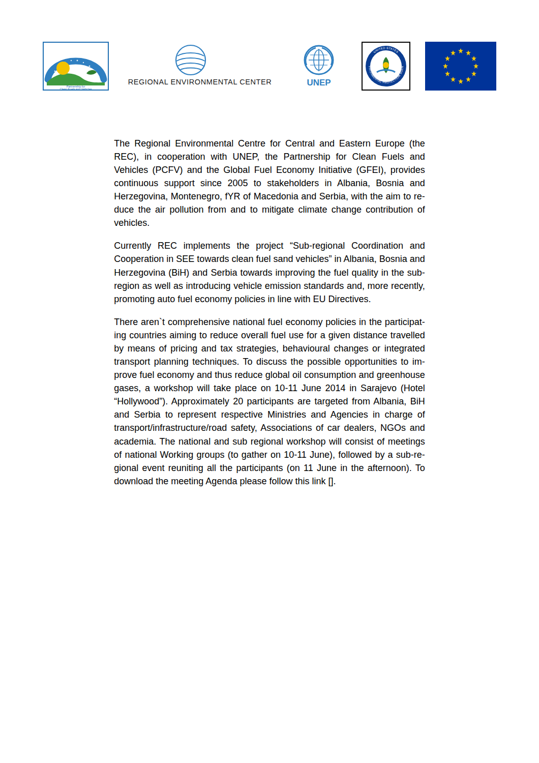Partnership for Clean Fuels and Vehicles
REGIONAL ENVIRONMENTAL CENTER
UNEP
UNITED STATES ENVIRONMENTAL PROTECTION AGENCY
The Regional Environmental Centre for Central and Eastern Europe (the REC), in cooperation with UNEP, the Partnership for Clean Fuels and Vehicles (PCFV) and the Global Fuel Economy Initiative (GFEI), provides continuous support since 2005 to stakeholders in Albania, Bosnia and Herzegovina, Montenegro, fYR of Macedonia and Serbia, with the aim to reduce the air pollution from and to mitigate climate change contribution of vehicles.
Currently REC implements the project “Sub-regional Coordination and Cooperation in SEE towards clean fuel sand vehicles” in Albania, Bosnia and Herzegovina (BiH) and Serbia towards improving the fuel quality in the sub-region as well as introducing vehicle emission standards and, more recently, promoting auto fuel economy policies in line with EU Directives.
There aren`t comprehensive national fuel economy policies in the participating countries aiming to reduce overall fuel use for a given distance travelled by means of pricing and tax strategies, behavioural changes or integrated transport planning techniques. To discuss the possible opportunities to improve fuel economy and thus reduce global oil consumption and greenhouse gases, a workshop will take place on 10-11 June 2014 in Sarajevo (Hotel “Hollywood”). Approximately 20 participants are targeted from Albania, BiH and Serbia to represent respective Ministries and Agencies in charge of transport/infrastructure/road safety, Associations of car dealers, NGOs and academia. The national and sub regional workshop will consist of meetings of national Working groups (to gather on 10-11 June), followed by a sub-regional event reuniting all the participants (on 11 June in the afternoon). To download the meeting Agenda please follow this link [].